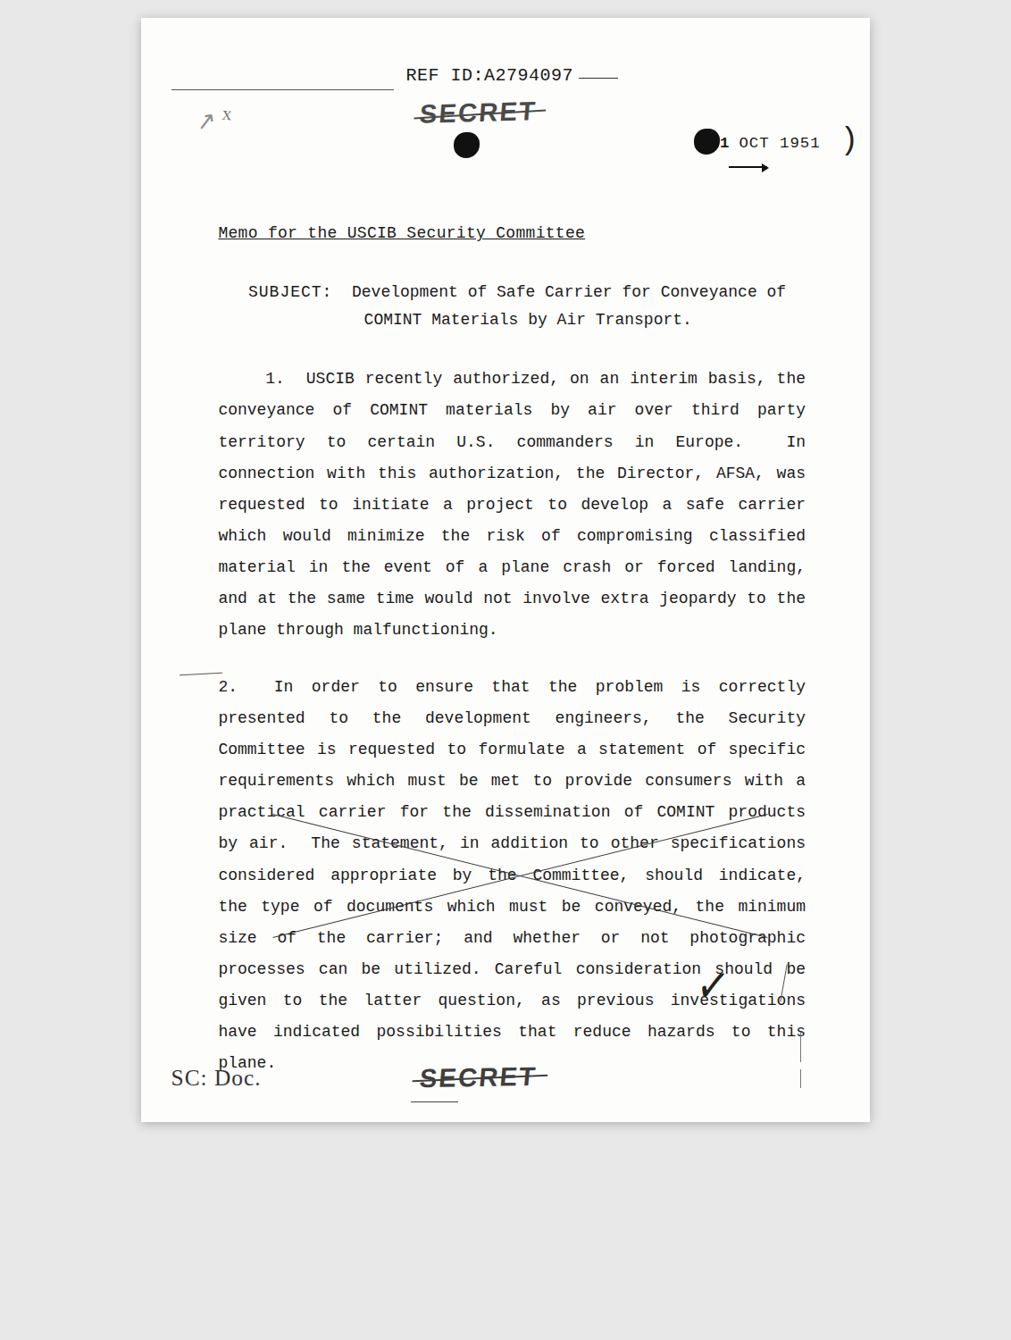REF ID:A2794097
↗
x
SECRET
1 OCT 1951
)
Memo for the USCIB Security Committee
SUBJECT: Development of Safe Carrier for Conveyance of COMINT Materials by Air Transport.
1. USCIB recently authorized, on an interim basis, the conveyance of COMINT materials by air over third party territory to certain U.S. commanders in Europe. In connection with this authorization, the Director, AFSA, was requested to initiate a project to develop a safe carrier which would minimize the risk of compromising classified material in the event of a plane crash or forced landing, and at the same time would not involve extra jeopardy to the plane through malfunctioning.
2. In order to ensure that the problem is correctly presented to the development engineers, the Security Committee is requested to formulate a statement of specific requirements which must be met to provide consumers with a practical carrier for the dissemination of COMINT products by air. The statement, in addition to other specifications considered appropriate by the Committee, should indicate, the type of documents which must be conveyed, the minimum size of the carrier; and whether or not photographic processes can be utilized. Careful consideration should be given to the latter question, as previous investigations have indicated possibilities that reduce hazards to this plane.
SC: Doc.
SECRET
✓